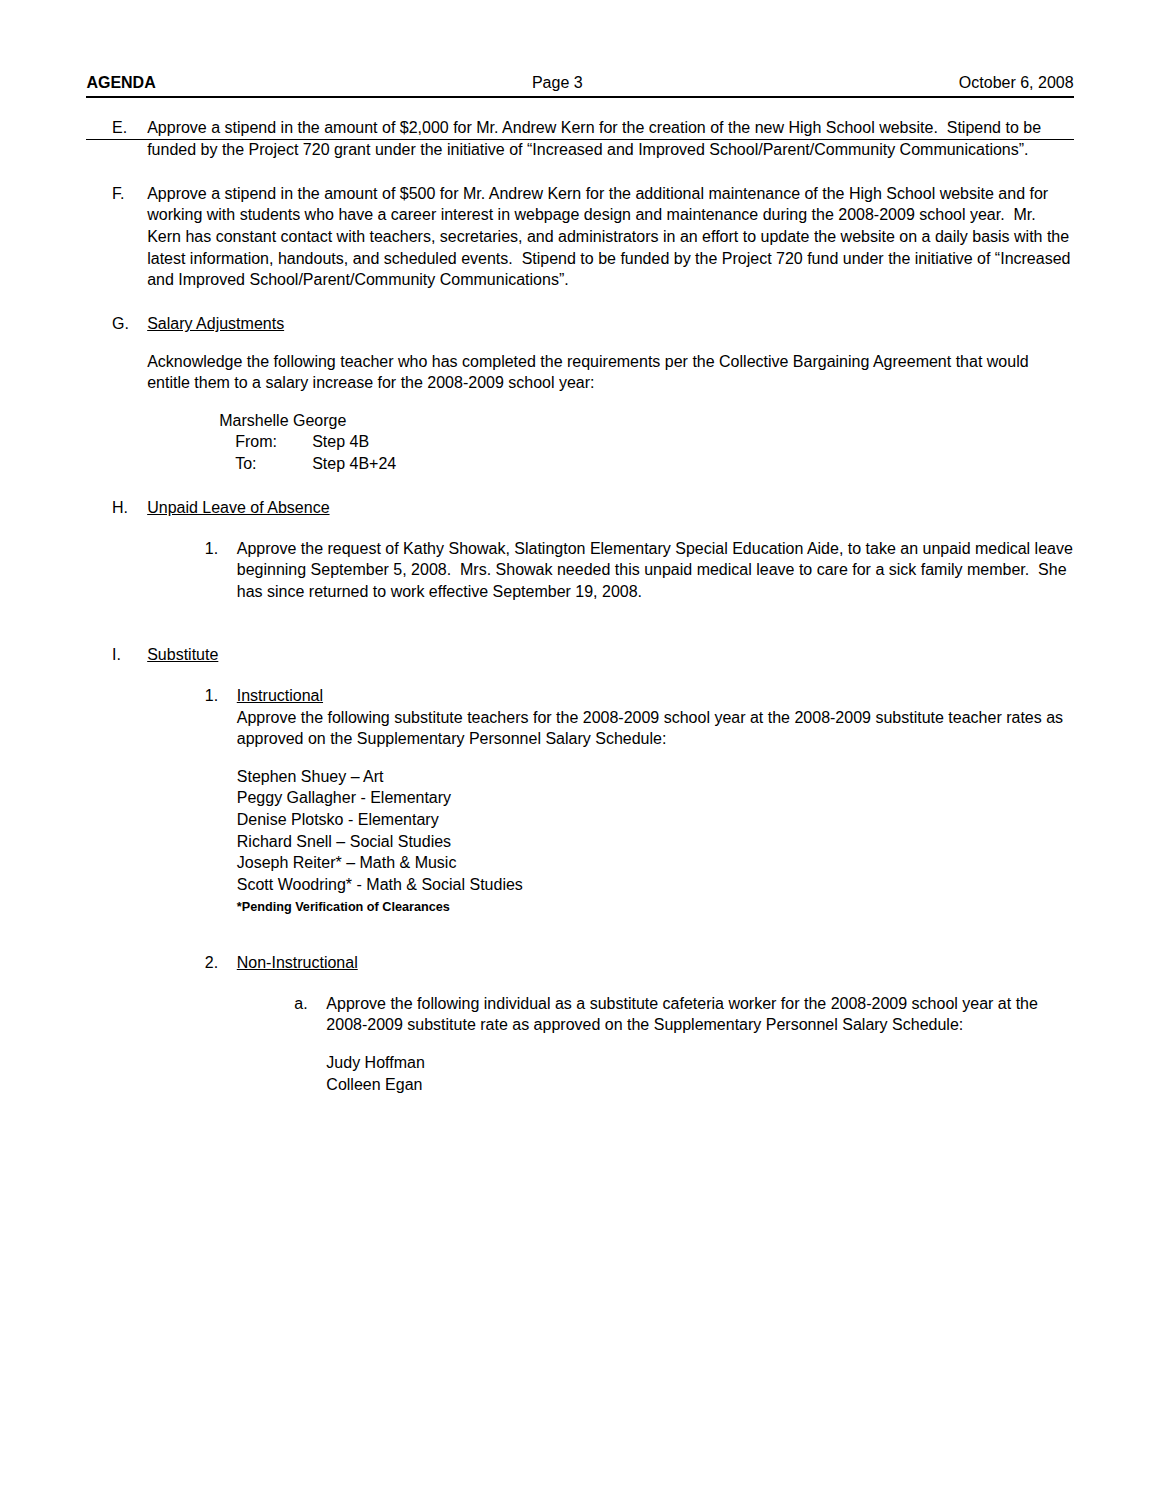AGENDA Page 3 October 6, 2008
E.
Approve a stipend in the amount of $2,000 for Mr. Andrew Kern for the creation of the new High School website. Stipend to be funded by the Project 720 grant under the initiative of “Increased and Improved School/Parent/Community Communications”.
F.
Approve a stipend in the amount of $500 for Mr. Andrew Kern for the additional maintenance of the High School website and for working with students who have a career interest in webpage design and maintenance during the 2008-2009 school year. Mr. Kern has constant contact with teachers, secretaries, and administrators in an effort to update the website on a daily basis with the latest information, handouts, and scheduled events. Stipend to be funded by the Project 720 fund under the initiative of “Increased and Improved School/Parent/Community Communications”.
G.
Salary Adjustments
Acknowledge the following teacher who has completed the requirements per the Collective Bargaining Agreement that would entitle them to a salary increase for the 2008-2009 school year:
Marshelle George
| From: | Step 4B |
| To: | Step 4B+24 |
H.
Unpaid Leave of Absence
1.
Approve the request of Kathy Showak, Slatington Elementary Special Education Aide, to take an unpaid medical leave beginning September 5, 2008. Mrs. Showak needed this unpaid medical leave to care for a sick family member. She has since returned to work effective September 19, 2008.
I.
Substitute
1.
Instructional
Approve the following substitute teachers for the 2008-2009 school year at the 2008-2009 substitute teacher rates as approved on the Supplementary Personnel Salary Schedule:
Stephen Shuey – Art
Peggy Gallagher - Elementary
Denise Plotsko - Elementary
Richard Snell – Social Studies
Joseph Reiter* – Math & Music
Scott Woodring* - Math & Social Studies
*Pending Verification of Clearances
2.
Non-Instructional
a.
Approve the following individual as a substitute cafeteria worker for the 2008-2009 school year at the 2008-2009 substitute rate as approved on the Supplementary Personnel Salary Schedule:
Judy Hoffman
Colleen Egan